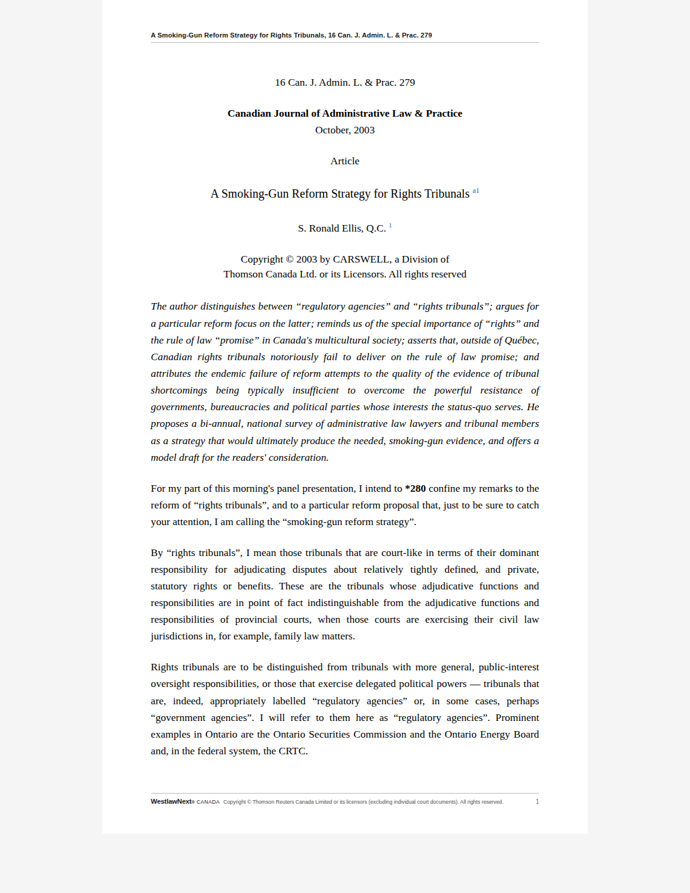A Smoking-Gun Reform Strategy for Rights Tribunals, 16 Can. J. Admin. L. & Prac. 279
16 Can. J. Admin. L. & Prac. 279
Canadian Journal of Administrative Law & Practice
October, 2003
Article
A Smoking-Gun Reform Strategy for Rights Tribunals a1
S. Ronald Ellis, Q.C. 1
Copyright © 2003 by CARSWELL, a Division of
Thomson Canada Ltd. or its Licensors. All rights reserved
The author distinguishes between “regulatory agencies” and “rights tribunals”; argues for a particular reform focus on the latter; reminds us of the special importance of “rights” and the rule of law “promise” in Canada's multicultural society; asserts that, outside of Québec, Canadian rights tribunals notoriously fail to deliver on the rule of law promise; and attributes the endemic failure of reform attempts to the quality of the evidence of tribunal shortcomings being typically insufficient to overcome the powerful resistance of governments, bureaucracies and political parties whose interests the status-quo serves. He proposes a bi-annual, national survey of administrative law lawyers and tribunal members as a strategy that would ultimately produce the needed, smoking-gun evidence, and offers a model draft for the readers' consideration.
For my part of this morning's panel presentation, I intend to *280 confine my remarks to the reform of “rights tribunals”, and to a particular reform proposal that, just to be sure to catch your attention, I am calling the “smoking-gun reform strategy”.
By “rights tribunals”, I mean those tribunals that are court-like in terms of their dominant responsibility for adjudicating disputes about relatively tightly defined, and private, statutory rights or benefits. These are the tribunals whose adjudicative functions and responsibilities are in point of fact indistinguishable from the adjudicative functions and responsibilities of provincial courts, when those courts are exercising their civil law jurisdictions in, for example, family law matters.
Rights tribunals are to be distinguished from tribunals with more general, public-interest oversight responsibilities, or those that exercise delegated political powers — tribunals that are, indeed, appropriately labelled “regulatory agencies” or, in some cases, perhaps “government agencies”. I will refer to them here as “regulatory agencies”. Prominent examples in Ontario are the Ontario Securities Commission and the Ontario Energy Board and, in the federal system, the CRTC.
WestlawNext® CANADA Copyright © Thomson Reuters Canada Limited or its licensors (excluding individual court documents). All rights reserved.
1